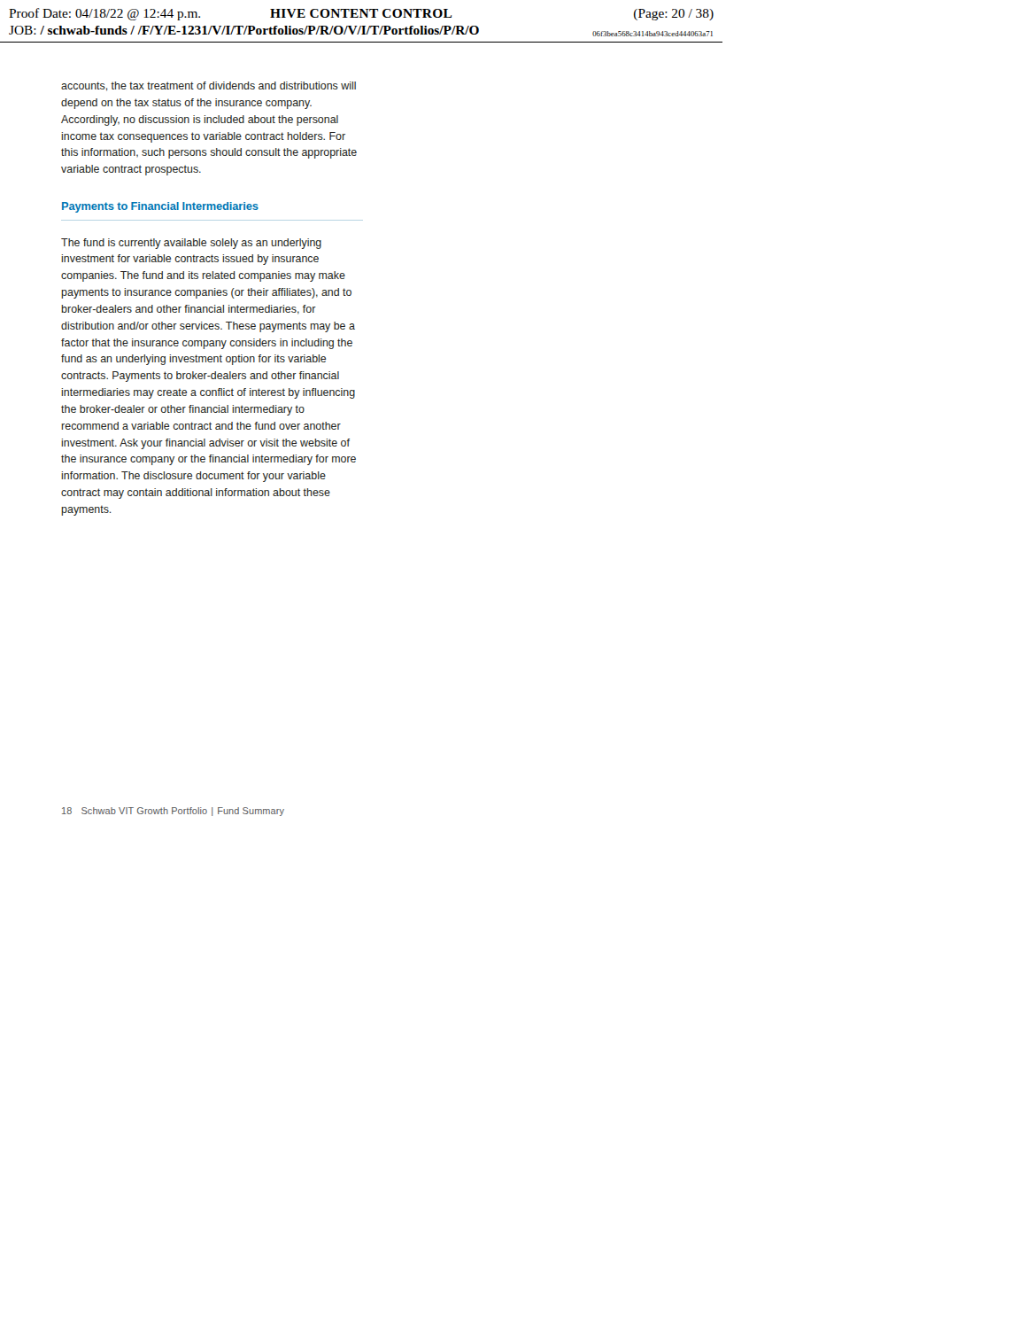Proof Date: 04/18/22 @ 12:44 p.m. HIVE CONTENT CONTROL (Page: 20 / 38)
JOB: / schwab-funds / /F/Y/E-1231/V/I/T/Portfolios/P/R/O/V/I/T/Portfolios/P/R/O 06f3bea568c3414ba943ced444063a71
accounts, the tax treatment of dividends and distributions will depend on the tax status of the insurance company. Accordingly, no discussion is included about the personal income tax consequences to variable contract holders. For this information, such persons should consult the appropriate variable contract prospectus.
Payments to Financial Intermediaries
The fund is currently available solely as an underlying investment for variable contracts issued by insurance companies. The fund and its related companies may make payments to insurance companies (or their affiliates), and to broker-dealers and other financial intermediaries, for distribution and/or other services. These payments may be a factor that the insurance company considers in including the fund as an underlying investment option for its variable contracts. Payments to broker-dealers and other financial intermediaries may create a conflict of interest by influencing the broker-dealer or other financial intermediary to recommend a variable contract and the fund over another investment. Ask your financial adviser or visit the website of the insurance company or the financial intermediary for more information. The disclosure document for your variable contract may contain additional information about these payments.
18 Schwab VIT Growth Portfolio|Fund Summary